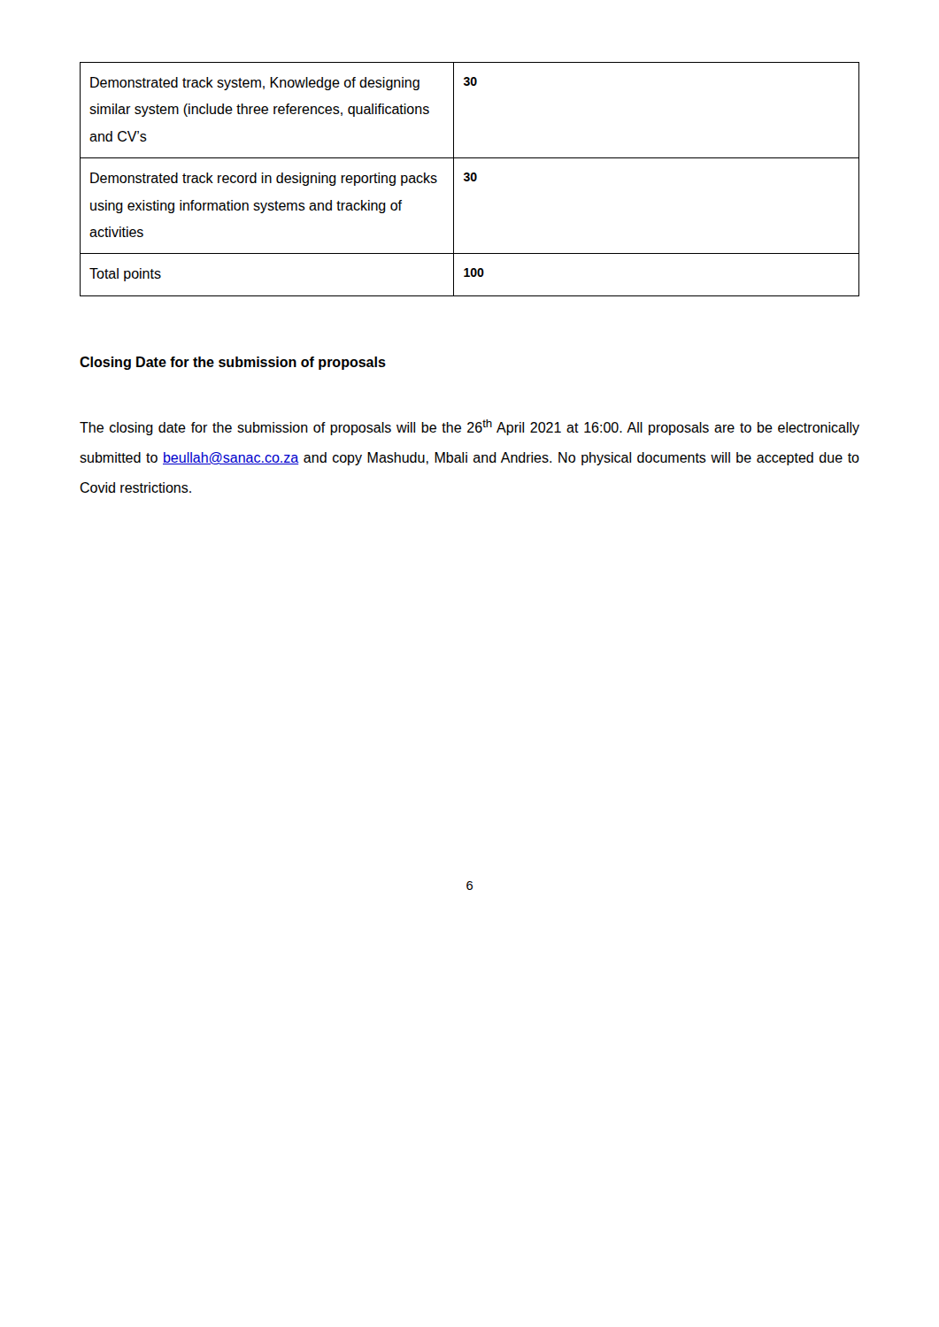| Demonstrated track system, Knowledge of designing similar system (include three references, qualifications and CV’s | 30 |
| Demonstrated track record in designing reporting packs using existing information systems and tracking of activities | 30 |
| Total points | 100 |
Closing Date for the submission of proposals
The closing date for the submission of proposals will be the 26th April 2021 at 16:00. All proposals are to be electronically submitted to beullah@sanac.co.za and copy Mashudu, Mbali and Andries. No physical documents will be accepted due to Covid restrictions.
6